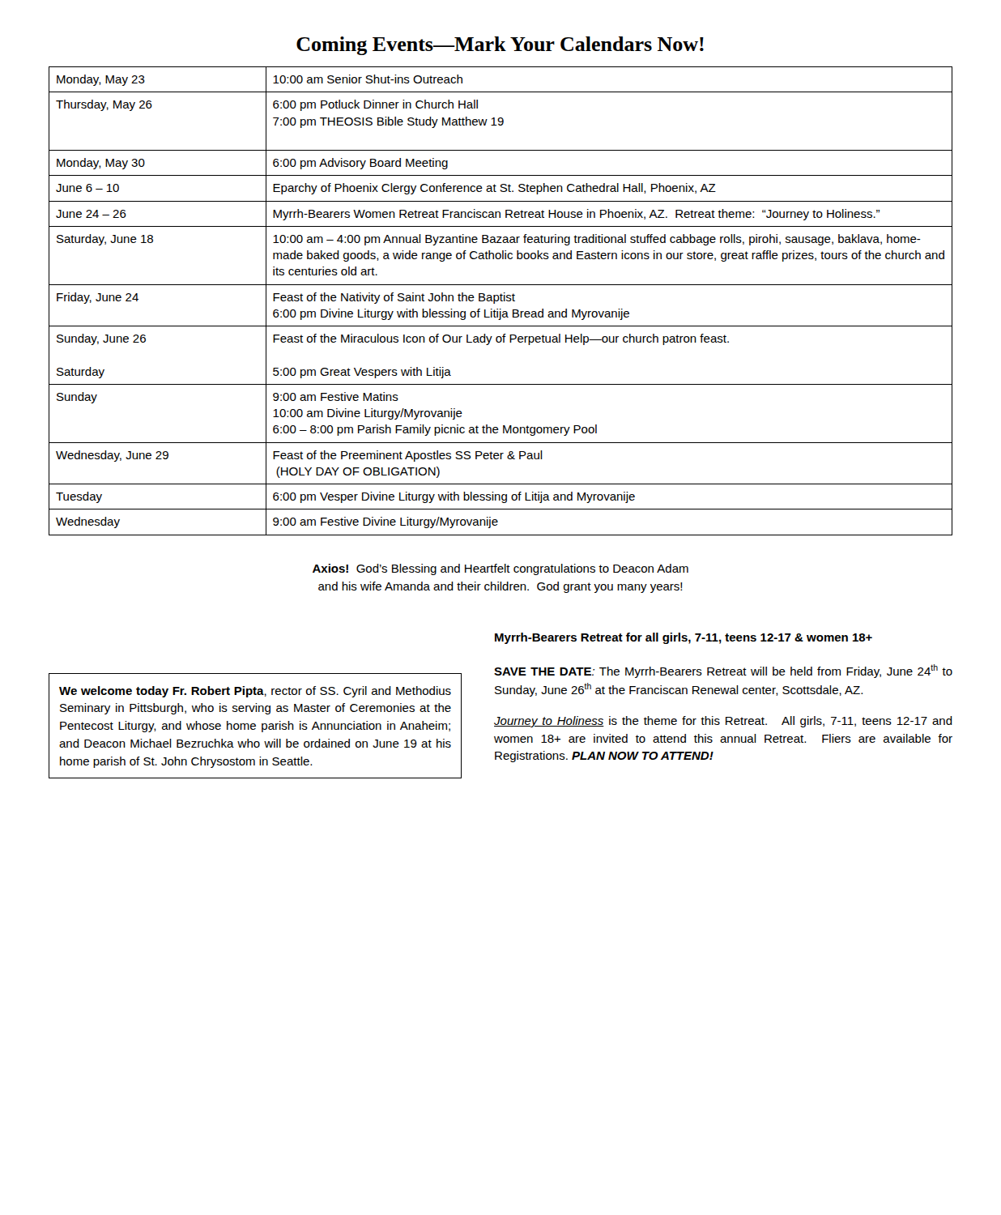Coming Events—Mark Your Calendars Now!
| Monday, May 23 | 10:00 am Senior Shut-ins Outreach |
| Thursday, May 26 | 6:00 pm Potluck Dinner in Church Hall 7:00 pm THEOSIS Bible Study Matthew 19 |
| Monday, May 30 | 6:00 pm Advisory Board Meeting |
| June 6 – 10 | Eparchy of Phoenix Clergy Conference at St. Stephen Cathedral Hall, Phoenix, AZ |
| June 24 – 26 | Myrrh-Bearers Women Retreat Franciscan Retreat House in Phoenix, AZ. Retreat theme: “Journey to Holiness.” |
| Saturday, June 18 | 10:00 am – 4:00 pm Annual Byzantine Bazaar featuring traditional stuffed cabbage rolls, pirohi, sausage, baklava, home-made baked goods, a wide range of Catholic books and Eastern icons in our store, great raffle prizes, tours of the church and its centuries old art. |
| Friday, June 24 | Feast of the Nativity of Saint John the Baptist 6:00 pm Divine Liturgy with blessing of Litija Bread and Myrovanije |
| Sunday, June 26 Saturday | Feast of the Miraculous Icon of Our Lady of Perpetual Help—our church patron feast. 5:00 pm Great Vespers with Litija |
| Sunday | 9:00 am Festive Matins 10:00 am Divine Liturgy/Myrovanije 6:00 – 8:00 pm Parish Family picnic at the Montgomery Pool |
| Wednesday, June 29 | Feast of the Preeminent Apostles SS Peter & Paul (HOLY DAY OF OBLIGATION) |
| Tuesday | 6:00 pm Vesper Divine Liturgy with blessing of Litija and Myrovanije |
| Wednesday | 9:00 am Festive Divine Liturgy/Myrovanije |
Axios! God’s Blessing and Heartfelt congratulations to Deacon Adam
and his wife Amanda and their children. God grant you many years!
We welcome today Fr. Robert Pipta, rector of SS. Cyril and Methodius Seminary in Pittsburgh, who is serving as Master of Ceremonies at the Pentecost Liturgy, and whose home parish is Annunciation in Anaheim; and Deacon Michael Bezruchka who will be ordained on June 19 at his home parish of St. John Chrysostom in Seattle.
Myrrh-Bearers Retreat for all girls, 7-11, teens 12-17 & women 18+
SAVE THE DATE: The Myrrh-Bearers Retreat will be held from Friday, June 24th to Sunday, June 26th at the Franciscan Renewal center, Scottsdale, AZ.
Journey to Holiness is the theme for this Retreat. All girls, 7-11, teens 12-17 and women 18+ are invited to attend this annual Retreat. Fliers are available for Registrations. PLAN NOW TO ATTEND!